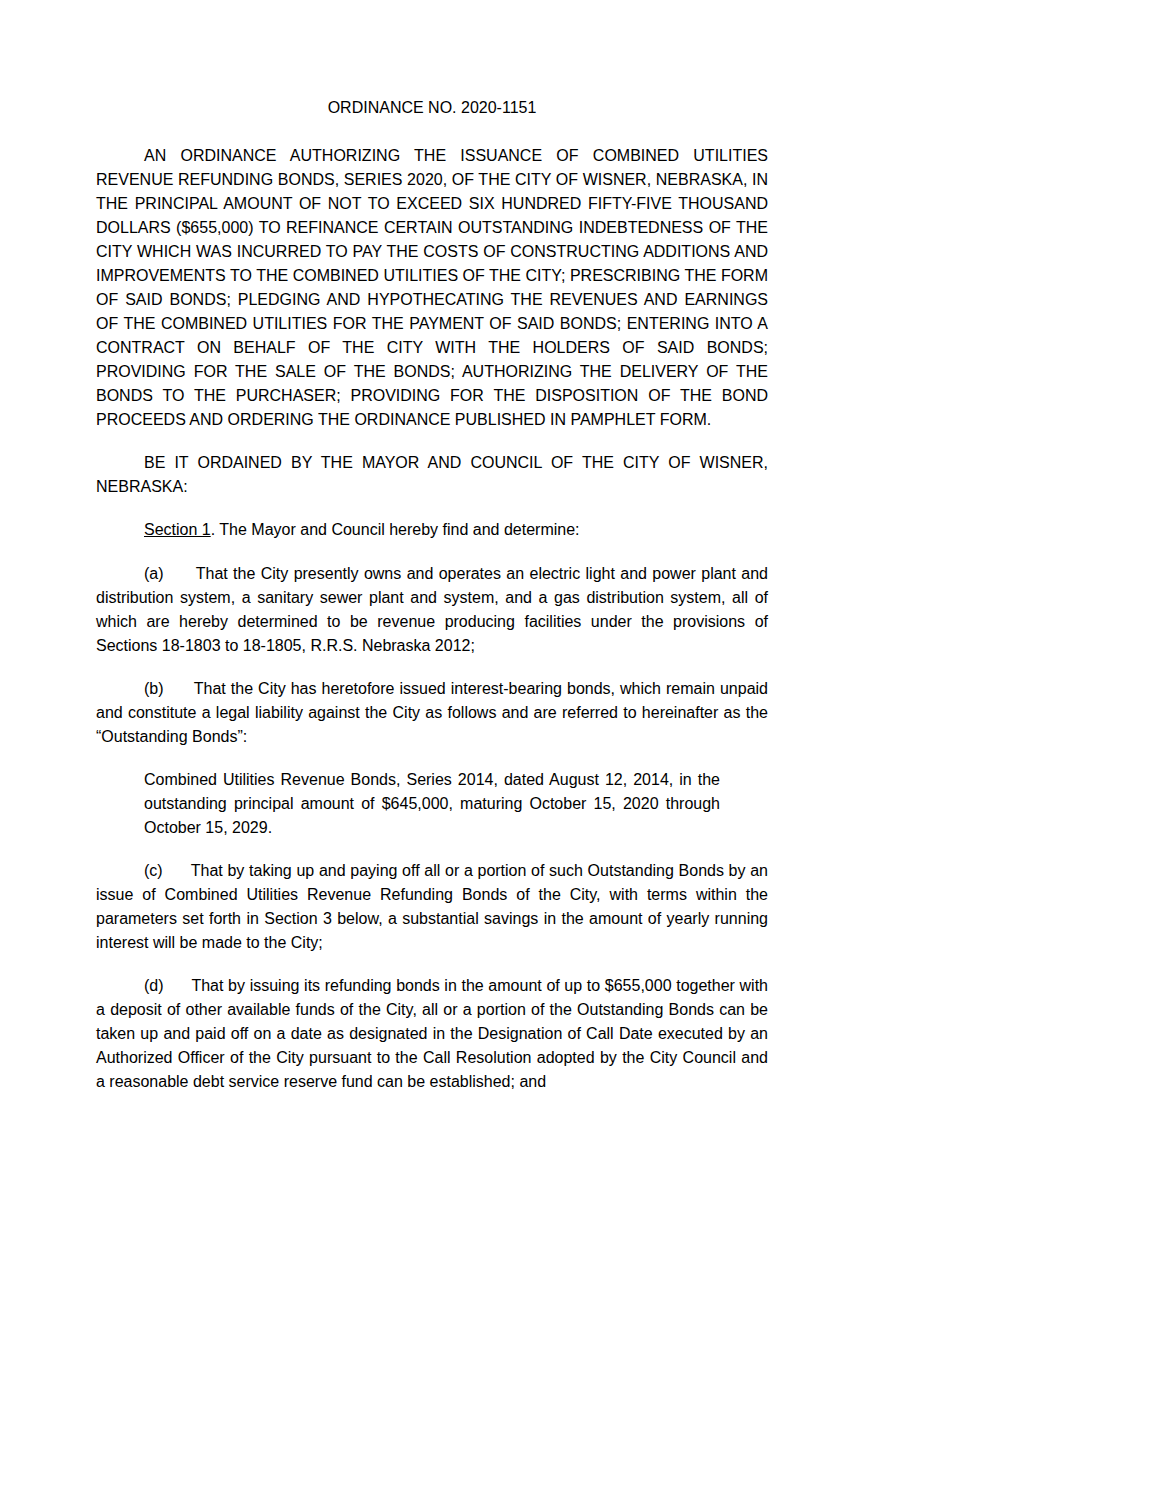ORDINANCE NO. 2020-1151
AN ORDINANCE AUTHORIZING THE ISSUANCE OF COMBINED UTILITIES REVENUE REFUNDING BONDS, SERIES 2020, OF THE CITY OF WISNER, NEBRASKA, IN THE PRINCIPAL AMOUNT OF NOT TO EXCEED SIX HUNDRED FIFTY-FIVE THOUSAND DOLLARS ($655,000) TO REFINANCE CERTAIN OUTSTANDING INDEBTEDNESS OF THE CITY WHICH WAS INCURRED TO PAY THE COSTS OF CONSTRUCTING ADDITIONS AND IMPROVEMENTS TO THE COMBINED UTILITIES OF THE CITY; PRESCRIBING THE FORM OF SAID BONDS; PLEDGING AND HYPOTHECATING THE REVENUES AND EARNINGS OF THE COMBINED UTILITIES FOR THE PAYMENT OF SAID BONDS; ENTERING INTO A CONTRACT ON BEHALF OF THE CITY WITH THE HOLDERS OF SAID BONDS; PROVIDING FOR THE SALE OF THE BONDS; AUTHORIZING THE DELIVERY OF THE BONDS TO THE PURCHASER; PROVIDING FOR THE DISPOSITION OF THE BOND PROCEEDS AND ORDERING THE ORDINANCE PUBLISHED IN PAMPHLET FORM.
BE IT ORDAINED BY THE MAYOR AND COUNCIL OF THE CITY OF WISNER, NEBRASKA:
Section 1. The Mayor and Council hereby find and determine:
(a) That the City presently owns and operates an electric light and power plant and distribution system, a sanitary sewer plant and system, and a gas distribution system, all of which are hereby determined to be revenue producing facilities under the provisions of Sections 18-1803 to 18-1805, R.R.S. Nebraska 2012;
(b) That the City has heretofore issued interest-bearing bonds, which remain unpaid and constitute a legal liability against the City as follows and are referred to hereinafter as the “Outstanding Bonds”:
Combined Utilities Revenue Bonds, Series 2014, dated August 12, 2014, in the outstanding principal amount of $645,000, maturing October 15, 2020 through October 15, 2029.
(c) That by taking up and paying off all or a portion of such Outstanding Bonds by an issue of Combined Utilities Revenue Refunding Bonds of the City, with terms within the parameters set forth in Section 3 below, a substantial savings in the amount of yearly running interest will be made to the City;
(d) That by issuing its refunding bonds in the amount of up to $655,000 together with a deposit of other available funds of the City, all or a portion of the Outstanding Bonds can be taken up and paid off on a date as designated in the Designation of Call Date executed by an Authorized Officer of the City pursuant to the Call Resolution adopted by the City Council and a reasonable debt service reserve fund can be established; and